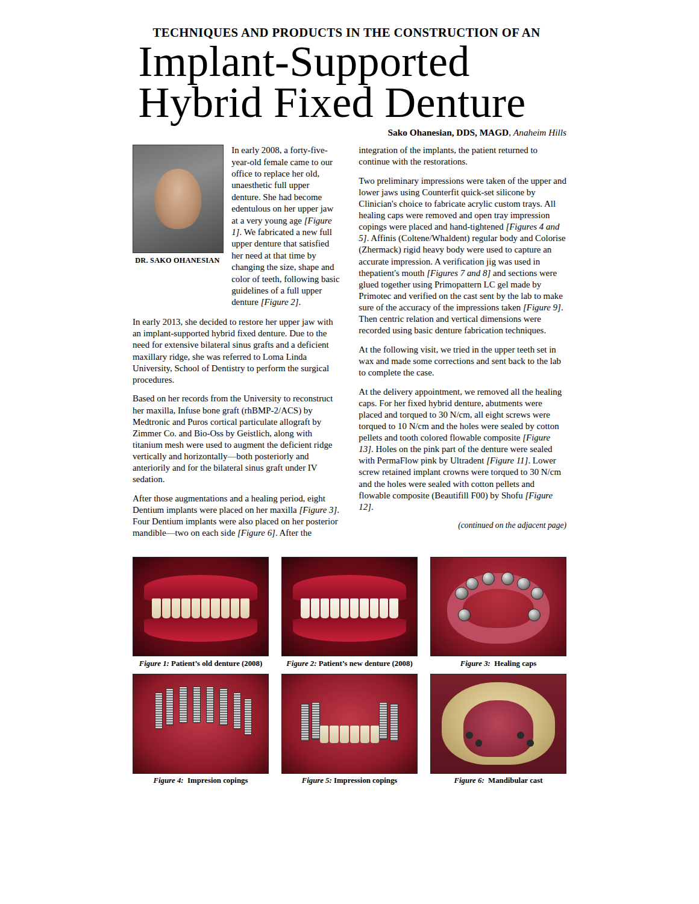Techniques and Products in the Construction of an
Implant-Supported Hybrid Fixed Denture
Sako Ohanesian, DDS, MAGD, Anaheim Hills
DR. SAKO OHANESIAN
In early 2008, a forty-five-year-old female came to our office to replace her old, unaesthetic full upper denture. She had become edentulous on her upper jaw at a very young age [Figure 1]. We fabricated a new full upper denture that satisfied her need at that time by changing the size, shape and color of teeth, following basic guidelines of a full upper denture [Figure 2].
In early 2013, she decided to restore her upper jaw with an implant-supported hybrid fixed denture. Due to the need for extensive bilateral sinus grafts and a deficient maxillary ridge, she was referred to Loma Linda University, School of Dentistry to perform the surgical procedures.
Based on her records from the University to reconstruct her maxilla, Infuse bone graft (rhBMP-2/ACS) by Medtronic and Puros cortical particulate allograft by Zimmer Co. and Bio-Oss by Geistlich, along with titanium mesh were used to augment the deficient ridge vertically and horizontally—both posteriorly and anteriorily and for the bilateral sinus graft under IV sedation.
After those augmentations and a healing period, eight Dentium implants were placed on her maxilla [Figure 3]. Four Dentium implants were also placed on her posterior mandible—two on each side [Figure 6]. After the
integration of the implants, the patient returned to continue with the restorations.
Two preliminary impressions were taken of the upper and lower jaws using Counterfit quick-set silicone by Clinician's choice to fabricate acrylic custom trays. All healing caps were removed and open tray impression copings were placed and hand-tightened [Figures 4 and 5]. Affinis (Coltene/Whaldent) regular body and Colorise (Zhermack) rigid heavy body were used to capture an accurate impression. A verification jig was used in thepatient's mouth [Figures 7 and 8] and sections were glued together using Primopattern LC gel made by Primotec and verified on the cast sent by the lab to make sure of the accuracy of the impressions taken [Figure 9]. Then centric relation and vertical dimensions were recorded using basic denture fabrication techniques.
At the following visit, we tried in the upper teeth set in wax and made some corrections and sent back to the lab to complete the case.
At the delivery appointment, we removed all the healing caps. For her fixed hybrid denture, abutments were placed and torqued to 30 N/cm, all eight screws were torqued to 10 N/cm and the holes were sealed by cotton pellets and tooth colored flowable composite [Figure 13]. Holes on the pink part of the denture were sealed with PermaFlow pink by Ultradent [Figure 11]. Lower screw retained implant crowns were torqued to 30 N/cm and the holes were sealed with cotton pellets and flowable composite (Beautifill F00) by Shofu [Figure 12].
(continued on the adjacent page)
Figure 1: Patient’s old denture (2008)
Figure 2: Patient’s new denture (2008)
Figure 3: Healing caps
Figure 4: Impresion copings
Figure 5: Impression copings
Figure 6: Mandibular cast